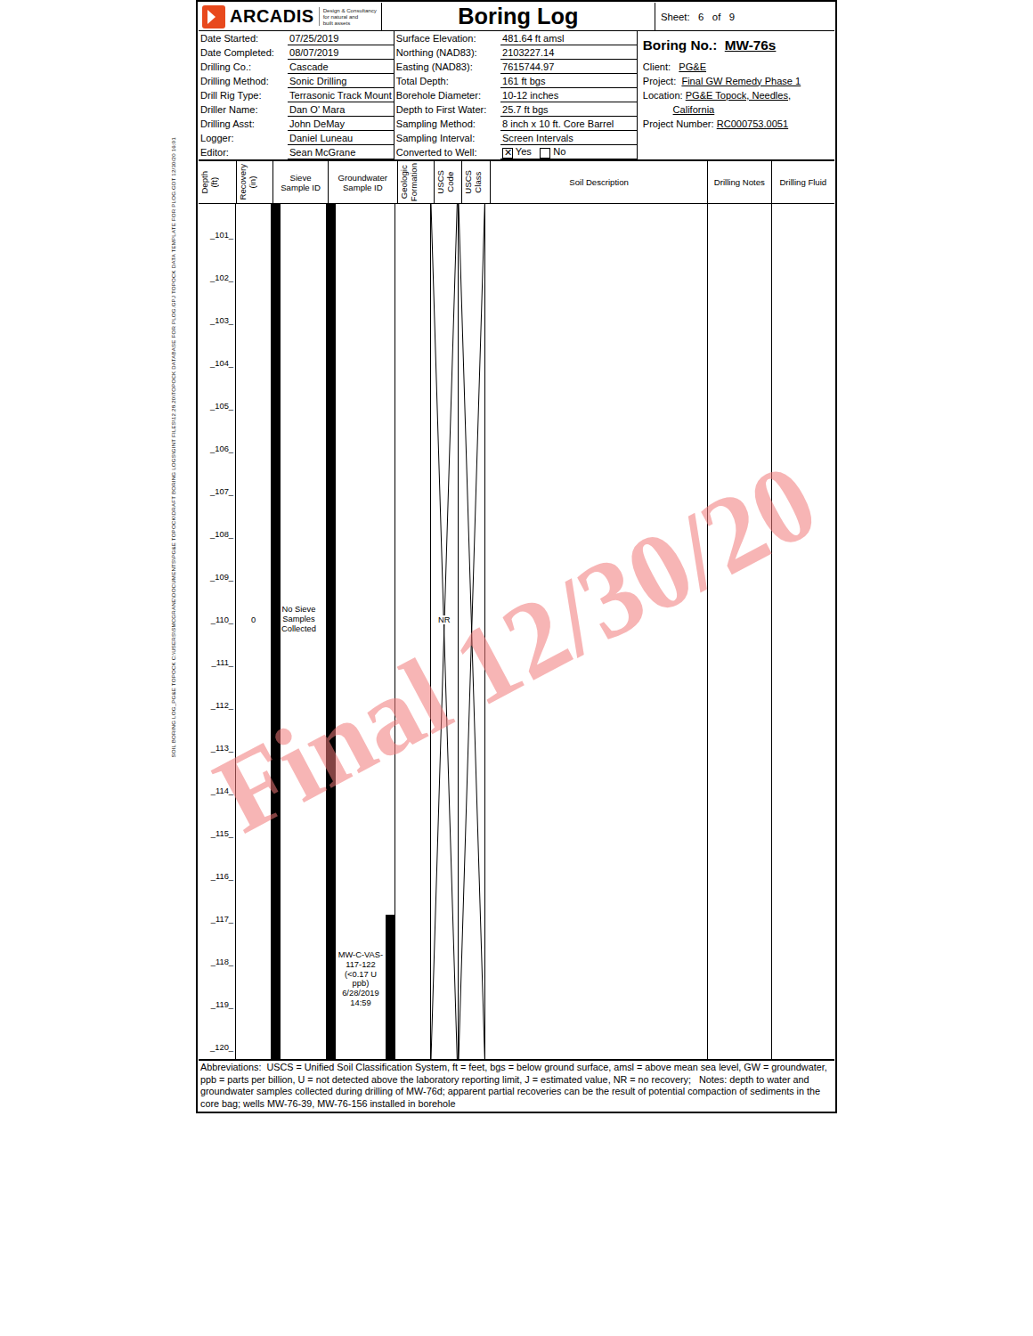SOIL BORING LOG_PG&E TOPOCK C:\USERS\SMCGRANE\DOCUMENTS\PG&E TOPOCK\DRAFT BORING LOGS\GINT FILES\12.28.20\TOPOCK DATABASE FOR PLOG.GPJ TOPOCK DATA TEMPLATE FOR PLOG.GDT 12/30/20 16:01
| / ARCADIS Design & Consultancy for natural and built assets / Boring Log / Sheet: 6 of 9 / / Date Started: / 07/25/2019 / Surface Elevation: / 481.64 ft amsl / Boring No.: MW-76s / / Date Completed: / 08/07/2019 / Northing (NAD83): / 2103227.14 / / Drilling Co.: / Cascade / Easting (NAD83): / 7615744.97 / Client: PG&E / / Drilling Method: / Sonic Drilling / Total Depth: / 161 ft bgs / Project: Final GW Remedy Phase 1 / / Drill Rig Type: / Terrasonic Track Mount / Borehole Diameter: / 10-12 inches / Location: PG&E Topock, Needles, / / Driller Name: / Dan O' Mara / Depth to First Water: / 25.7 ft bgs / California / / Drilling Asst: / John DeMay / Sampling Method: / 8 inch x 10 ft. Core Barrel / Project Number: RC000753.0051 / / Logger: / Daniel Luneau / Sampling Interval: / Screen Intervals / / / Editor: / Sean McGrane / Converted to Well: / ✕ Yes No / / / Depth (ft) / Recovery (in) / Sieve Sample ID / Groundwater Sample ID / Geologic Formation / USCS Code / USCS Class / Soil Description / Drilling Notes / Drilling Fluid / / _101_ _102_ _103_ _104_ _105_ _106_ _107_ _108_ _109_ _110_ _111_ _112_ _113_ _114_ _115_ _116_ _117_ _118_ _119_ _120_ / 0 / No Sieve Samples Collected / MW-C-VAS- 117-122 (<0.17 U ppb) 6/28/2019 14:59 / / NR / / / / / Final 12/30/20 Abbreviations: USCS = Unified Soil Classification System, ft = feet, bgs = below ground surface, amsl = above mean sea level, GW = groundwater, ppb = parts per billion, U = not detected above the laboratory reporting limit, J = estimated value, NR = no recovery; Notes: depth to water and groundwater samples collected during drilling of MW-76d; apparent partial recoveries can be the result of potential compaction of sediments in the core bag; wells MW-76-39, MW-76-156 installed in borehole |